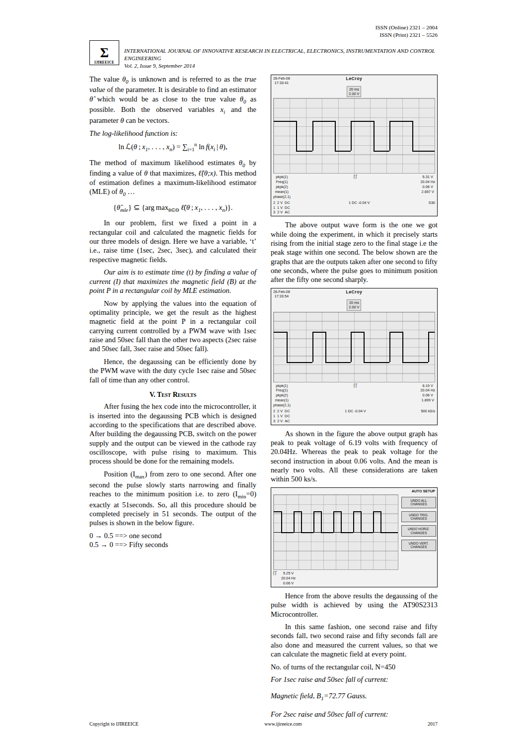ISSN (Online) 2321 – 2004
ISSN (Print) 2321 – 5526
Σ IJIREEICE
INTERNATIONAL JOURNAL OF INNOVATIVE RESEARCH IN ELECTRICAL, ELECTRONICS, INSTRUMENTATION AND CONTROL ENGINEERING Vol. 2, Issue 9, September 2014
The value θ0 is unknown and is referred to as the true value of the parameter. It is desirable to find an estimator θ̂ which would be as close to the true value θ0 as possible. Both the observed variables xi and the parameter θ can be vectors.
The log-likelihood function is:
ln ℒ(θ ; x1, . . . , xn) = ∑i=1n ln f(xi | θ),
The method of maximum likelihood estimates θ0 by finding a value of θ that maximizes, ℓ̂(θ;x). This method of estimation defines a maximum-likelihood estimator (MLE) of θ0 …
{θ̂mle} ⊆ {arg maxθ∈Θ ℓ̂(θ ; x1, . . . , xn)}.
In our problem, first we fixed a point in a rectangular coil and calculated the magnetic fields for our three models of design. Here we have a variable, ‘t’ i.e., raise time (1sec, 2sec, 3sec), and calculated their respective magnetic fields.
Our aim is to estimate time (t) by finding a value of current (I) that maximizes the magnetic field (B) at the point P in a rectangular coil by MLE estimation.
Now by applying the values into the equation of optimality principle, we get the result as the highest magnetic field at the point P in a rectangular coil carrying current controlled by a PWM wave with 1sec raise and 50sec fall than the other two aspects (2sec raise and 50sec fall, 3sec raise and 50sec fall).
Hence, the degaussing can be efficiently done by the PWM wave with the duty cycle 1sec raise and 50sec fall of time than any other control.
V. Test Results
After fusing the hex code into the microcontroller, it is inserted into the degaussing PCB which is designed according to the specifications that are described above. After building the degaussing PCB, switch on the power supply and the output can be viewed in the cathode ray oscilloscope, with pulse rising to maximum. This process should be done for the remaining models.
Position (Imax) from zero to one second. After one second the pulse slowly starts narrowing and finally reaches to the minimum position i.e. to zero (Imin=0) exactly at 51seconds. So, all this procedure should be completed precisely in 51 seconds. The output of the pulses is shown in the below figure.
0 → 0.5 ==> one second
0.5 → 0 ==> Fifty seconds
26-Feb-08
17:33:41 LeCroy
20 ms
2.00 V
pkpk(1)
Freq(1)
pkpk(2)
mean(1)
phase(2,1)
⎡⎡
5.31 V
20.04 Hz
0.06 V
2.657 V
2 2 V DC
1 1 V DC
3 2 V AC 1 DC -0.04 V S30
The above output wave form is the one we got while doing the experiment, in which it precisely starts rising from the initial stage zero to the final stage i.e the peak stage within one second. The below shown are the graphs that are the outputs taken after one second to fifty one seconds, where the pulse goes to minimum position after the fifty one second sharply.
26-Feb-08
17:33:54 LeCroy
20 ms
2.00 V
pkpk(1)
Freq(1)
pkpk(2)
mean(1)
phase(2,1)
⎡⎡
6.19 V
20.04 Hz
0.06 V
1.899 V
2 2 V DC
1 1 V DC
3 2 V AC 1 DC -0.04 V 500 kS/s
As shown in the figure the above output graph has peak to peak voltage of 6.19 volts with frequency of 20.04Hz. Whereas the peak to peak voltage for the second instruction in about 0.06 volts. And the mean is nearly two volts. All these considerations are taken within 500 ks/s.
AUTO SETUP
UNDO ALL
CHANGES
UNDO TRIG.
CHANGES
UNDO HORIZ.
CHANGES
UNDO VERT.
CHANGES
⎡⎡ 5.25 V
20.04 Hz
0.06 V
Hence from the above results the degaussing of the pulse width is achieved by using the AT90S2313 Microcontroller.
In this same fashion, one second raise and fifty seconds fall, two second raise and fifty seconds fall are also done and measured the current values, so that we can calculate the magnetic field at every point.
No. of turns of the rectangular coil, N=450
For 1sec raise and 50sec fall of current:
Magnetic field, B1=72.77 Gauss.
For 2sec raise and 50sec fall of current:
Copyright to IJIREEICE www.ijireeice.com 2017